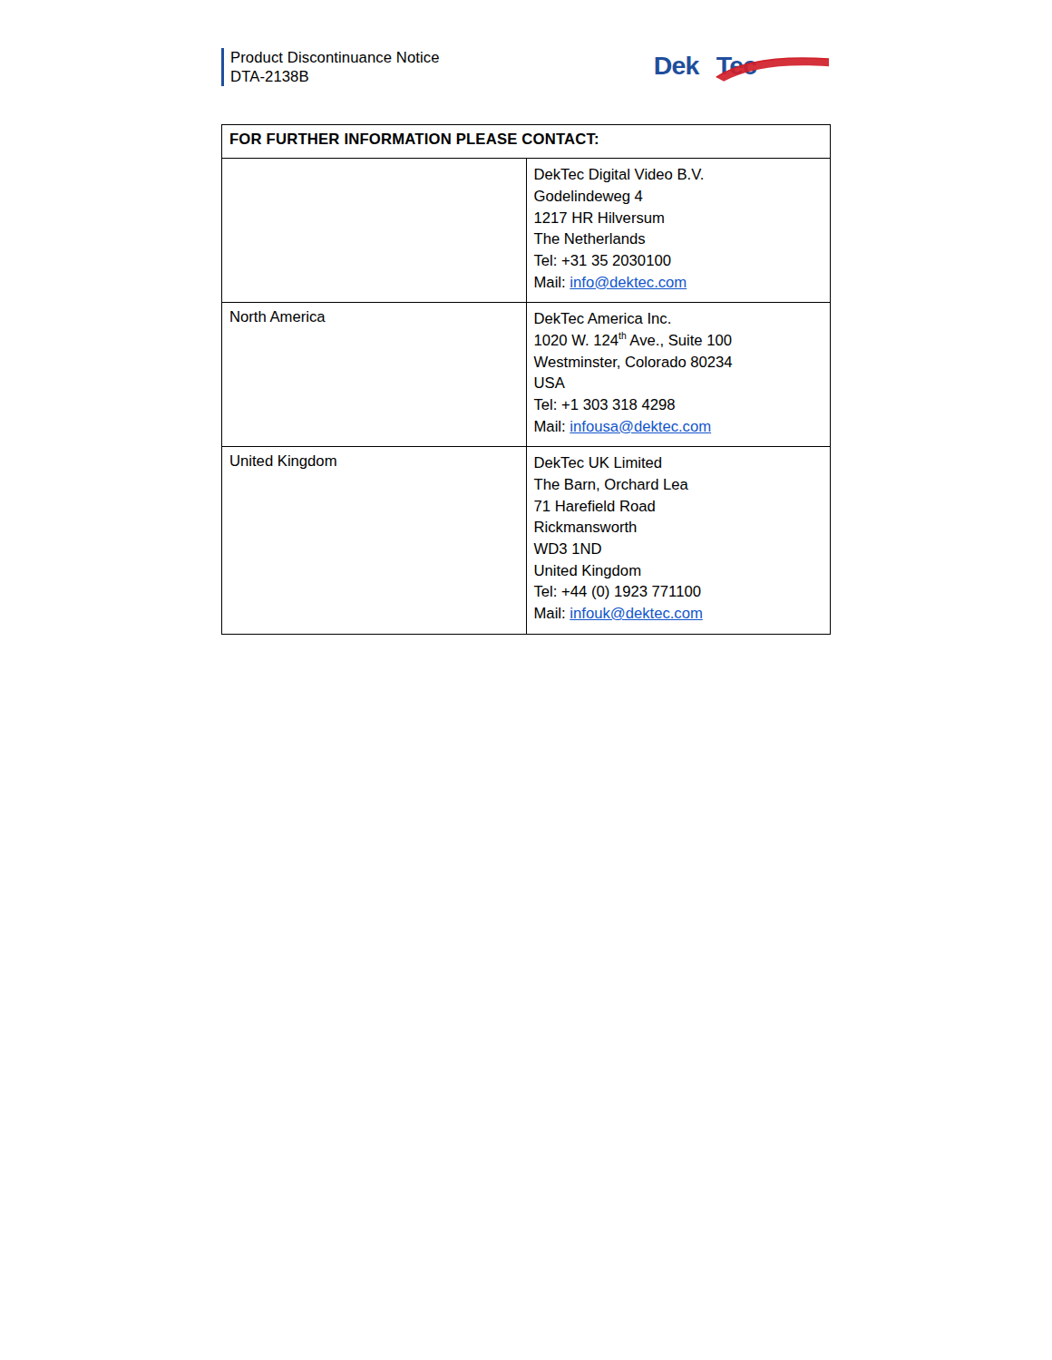Product Discontinuance Notice DTA-2138B
Dek Tec
| FOR FURTHER INFORMATION PLEASE CONTACT: |
| --- |
| | DekTec Digital Video B.V. Godelindeweg 4 1217 HR Hilversum The Netherlands Tel: +31 35 2030100 Mail: info@dektec.com |
| North America | DekTec America Inc. 1020 W. 124 th Ave., Suite 100 Westminster, Colorado 80234 USA Tel: +1 303 318 4298 Mail: infousa@dektec.com |
| United Kingdom | DekTec UK Limited The Barn, Orchard Lea 71 Harefield Road Rickmansworth WD3 1ND United Kingdom Tel: +44 (0) 1923 771100 Mail: infouk@dektec.com |